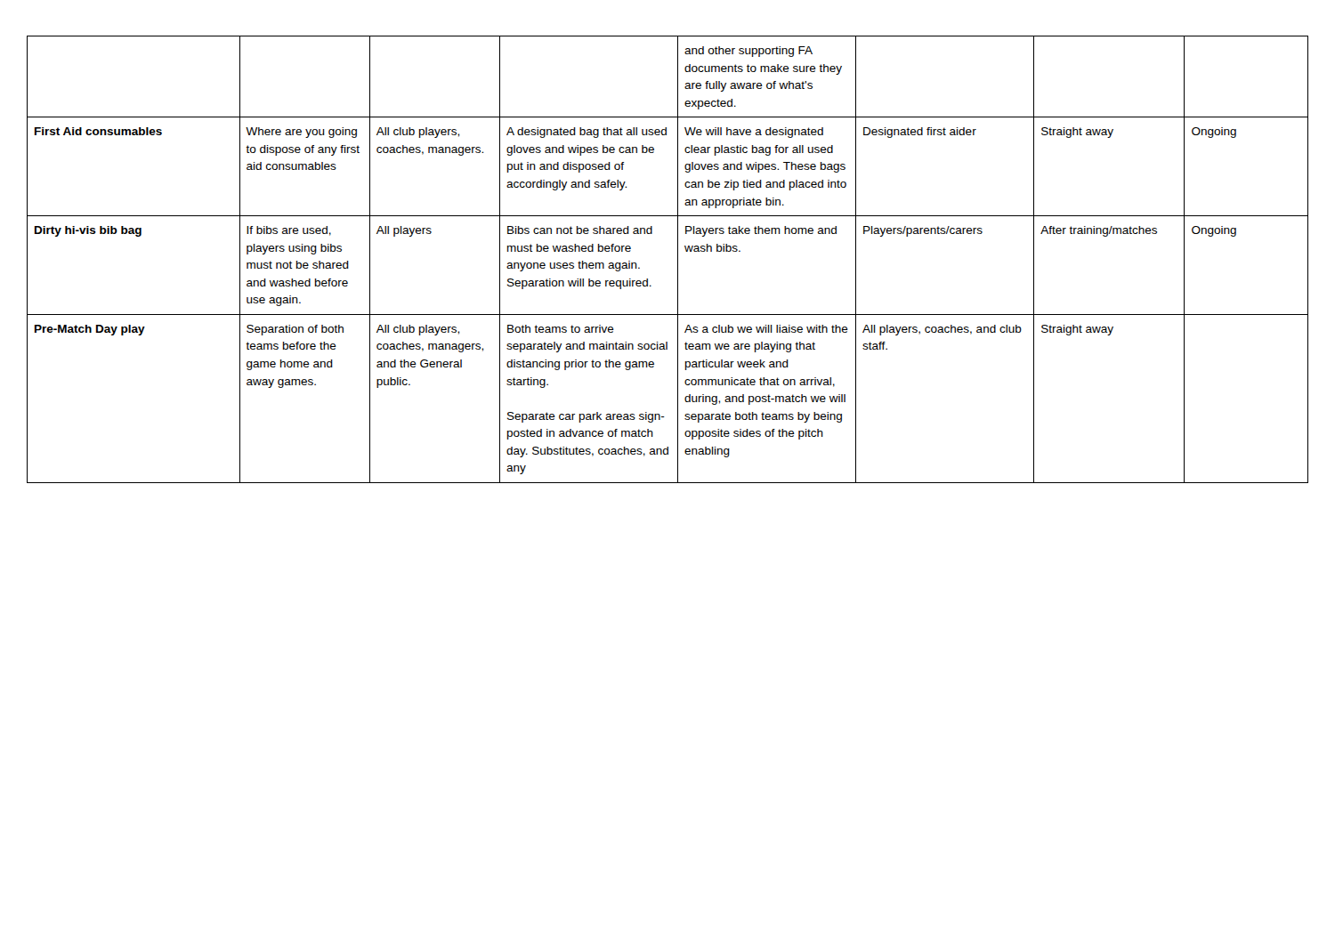| | | | | and other supporting FA documents to make sure they are fully aware of what's expected. | | | |
| First Aid consumables | Where are you going to dispose of any first aid consumables | All club players, coaches, managers. | A designated bag that all used gloves and wipes be can be put in and disposed of accordingly and safely. | We will have a designated clear plastic bag for all used gloves and wipes. These bags can be zip tied and placed into an appropriate bin. | Designated first aider | Straight away | Ongoing |
| Dirty hi-vis bib bag | If bibs are used, players using bibs must not be shared and washed before use again. | All players | Bibs can not be shared and must be washed before anyone uses them again. Separation will be required. | Players take them home and wash bibs. | Players/parents/carers | After training/matches | Ongoing |
| Pre-Match Day play | Separation of both teams before the game home and away games. | All club players, coaches, managers, and the General public. | Both teams to arrive separately and maintain social distancing prior to the game starting. Separate car park areas sign-posted in advance of match day. Substitutes, coaches, and any | As a club we will liaise with the team we are playing that particular week and communicate that on arrival, during, and post-match we will separate both teams by being opposite sides of the pitch enabling | All players, coaches, and club staff. | Straight away | |